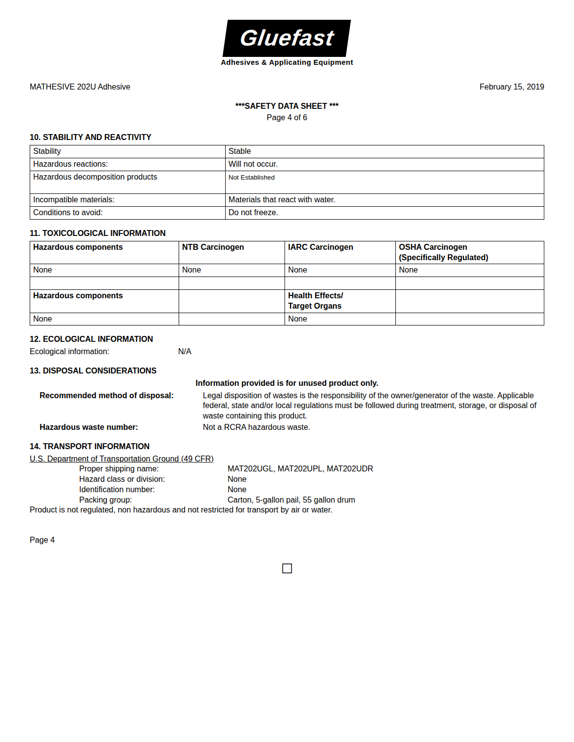Gluefast
Adhesives & Applicating Equipment
MATHESIVE 202U Adhesive
February 15, 2019
***SAFETY DATA SHEET ***
Page 4 of 6
10. STABILITY AND REACTIVITY
| Stability | Stable |
| Hazardous reactions: | Will not occur. |
| Hazardous decomposition products | Not Established |
| Incompatible materials: | Materials that react with water. |
| Conditions to avoid: | Do not freeze. |
11. TOXICOLOGICAL INFORMATION
| Hazardous components | NTB Carcinogen | IARC Carcinogen | OSHA Carcinogen (Specifically Regulated) |
| --- | --- | --- | --- |
| None | None | None | None |
| Hazardous components | | Health Effects/ Target Organs | |
| None | | None | |
12. ECOLOGICAL INFORMATION
Ecological information:
N/A
13. DISPOSAL CONSIDERATIONS
Information provided is for unused product only.
Recommended method of disposal:
Legal disposition of wastes is the responsibility of the owner/generator of the waste. Applicable federal, state and/or local regulations must be followed during treatment, storage, or disposal of waste containing this product.
Hazardous waste number:
Not a RCRA hazardous waste.
14. TRANSPORT INFORMATION
U.S. Department of Transportation Ground (49 CFR)
Proper shipping name:
MAT202UGL, MAT202UPL, MAT202UDR
Hazard class or division:
None
Identification number:
None
Packing group:
Carton, 5-gallon pail, 55 gallon drum
Product is not regulated, non hazardous and not restricted for transport by air or water.
Page 4
☐